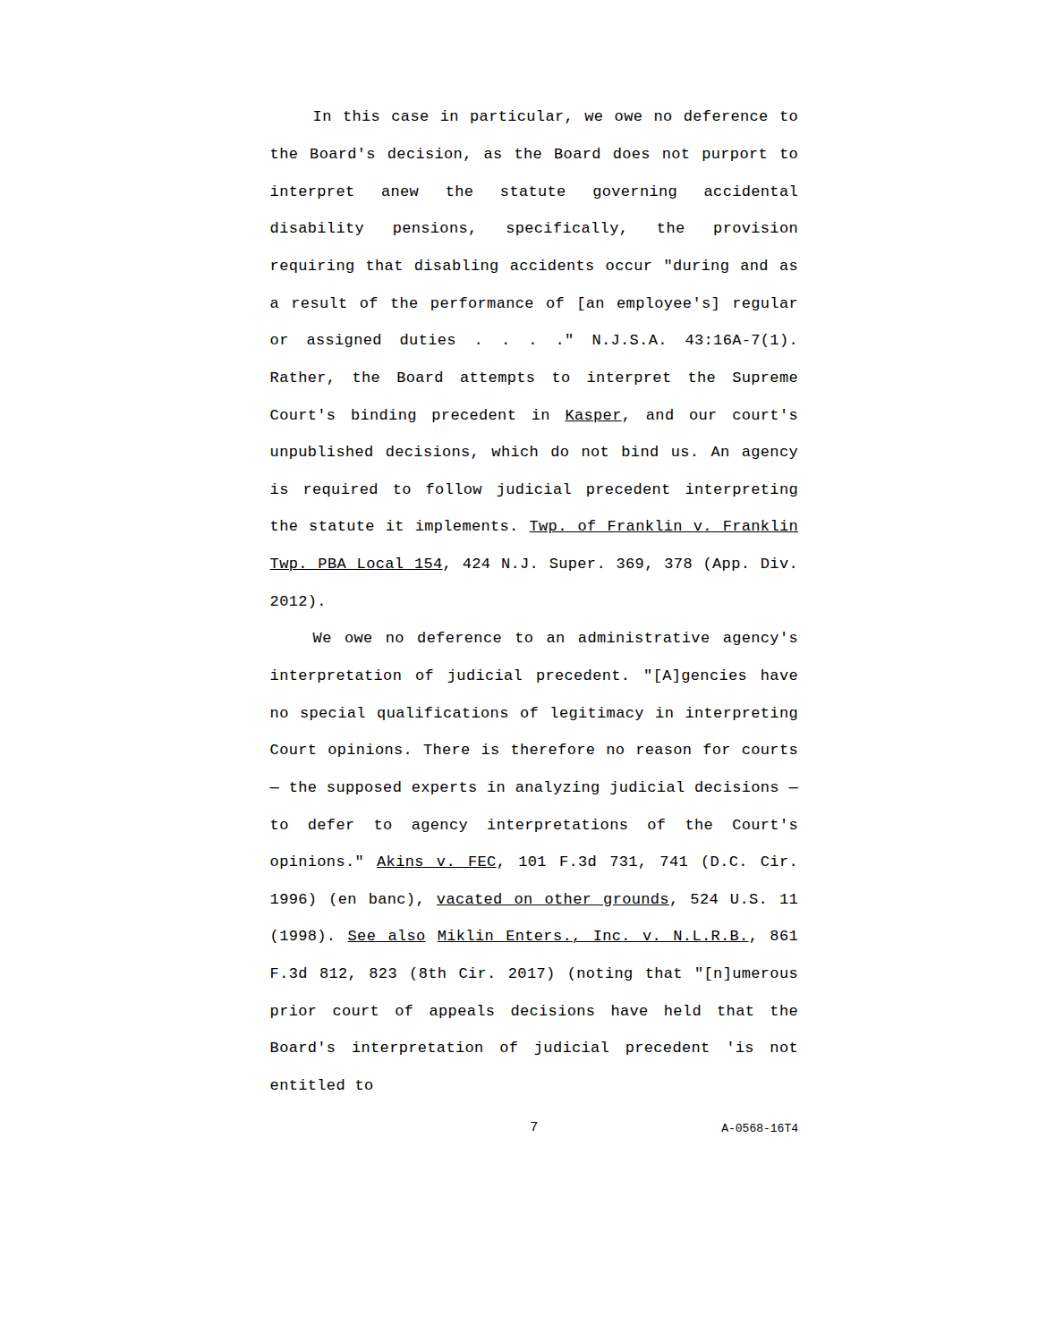In this case in particular, we owe no deference to the Board's decision, as the Board does not purport to interpret anew the statute governing accidental disability pensions, specifically, the provision requiring that disabling accidents occur "during and as a result of the performance of [an employee's] regular or assigned duties . . . ." N.J.S.A. 43:16A-7(1). Rather, the Board attempts to interpret the Supreme Court's binding precedent in Kasper, and our court's unpublished decisions, which do not bind us. An agency is required to follow judicial precedent interpreting the statute it implements. Twp. of Franklin v. Franklin Twp. PBA Local 154, 424 N.J. Super. 369, 378 (App. Div. 2012).
We owe no deference to an administrative agency's interpretation of judicial precedent. "[A]gencies have no special qualifications of legitimacy in interpreting Court opinions. There is therefore no reason for courts — the supposed experts in analyzing judicial decisions — to defer to agency interpretations of the Court's opinions." Akins v. FEC, 101 F.3d 731, 741 (D.C. Cir. 1996) (en banc), vacated on other grounds, 524 U.S. 11 (1998). See also Miklin Enters., Inc. v. N.L.R.B., 861 F.3d 812, 823 (8th Cir. 2017) (noting that "[n]umerous prior court of appeals decisions have held that the Board's interpretation of judicial precedent 'is not entitled to
7 A-0568-16T4